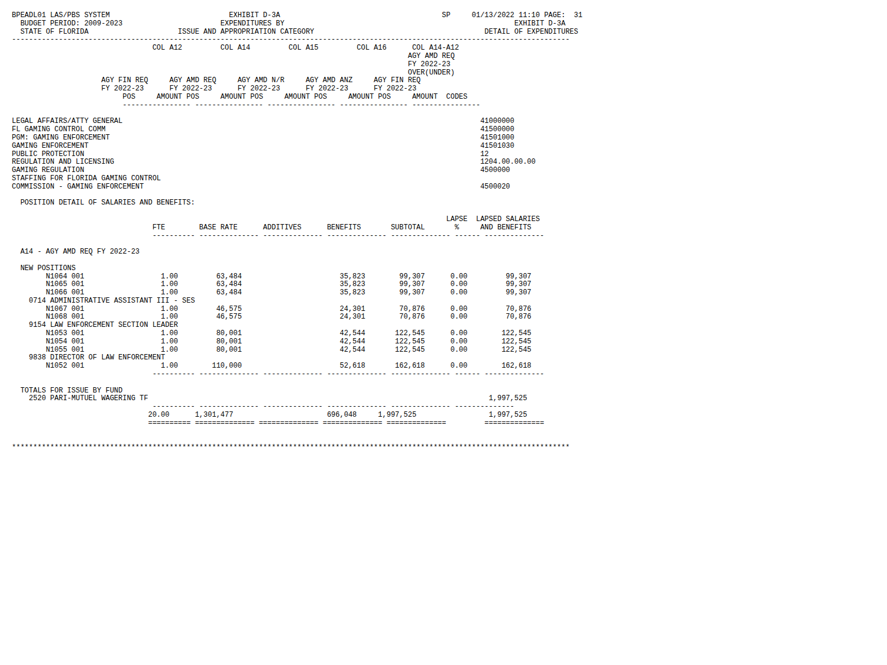BPEADL01 LAS/PBS SYSTEM                            EXHIBIT D-3A                                      SP     01/13/2022 11:10 PAGE:  31
  BUDGET PERIOD: 2009-2023                       EXPENDITURES BY                                                      EXHIBIT D-3A
  STATE OF FLORIDA                     ISSUE AND APPROPRIATION CATEGORY                                        DETAIL OF EXPENDITURES
-----------------------------------------------------------------------------------------------------------------------------------
                                 COL A12         COL A14         COL A15         COL A16      COL A14-A12
                                                                                             AGY AMD REQ
                                                                                             FY 2022-23
                                                                                             OVER(UNDER)
                     AGY FIN REQ     AGY AMD REQ     AGY AMD N/R     AGY AMD ANZ     AGY FIN REQ
                     FY 2022-23      FY 2022-23      FY 2022-23      FY 2022-23      FY 2022-23
                          POS     AMOUNT POS     AMOUNT POS     AMOUNT POS     AMOUNT POS     AMOUNT  CODES
                          ---------------- ---------------- ---------------- ---------------- ----------------

LEGAL AFFAIRS/ATTY GENERAL                                                                                    41000000
FL GAMING CONTROL COMM                                                                                        41500000
PGM: GAMING ENFORCEMENT                                                                                       41501000
GAMING ENFORCEMENT                                                                                            41501030
PUBLIC PROTECTION                                                                                             12
REGULATION AND LICENSING                                                                                      1204.00.00.00
GAMING REGULATION                                                                                             4500000
STAFFING FOR FLORIDA GAMING CONTROL
COMMISSION - GAMING ENFORCEMENT                                                                               4500020

  POSITION DETAIL OF SALARIES AND BENEFITS:

                                                                                                      LAPSE  LAPSED SALARIES
                                 FTE        BASE RATE      ADDITIVES      BENEFITS       SUBTOTAL       %     AND BENEFITS
                                 ---------- -------------- -------------- -------------- -------------- ------ --------------

  A14 - AGY AMD REQ FY 2022-23

  NEW POSITIONS
        N1064 001                  1.00         63,484                       35,823        99,307      0.00         99,307
        N1065 001                  1.00         63,484                       35,823        99,307      0.00         99,307
        N1066 001                  1.00         63,484                       35,823        99,307      0.00         99,307
    0714 ADMINISTRATIVE ASSISTANT III - SES
        N1067 001                  1.00         46,575                       24,301        70,876      0.00         70,876
        N1068 001                  1.00         46,575                       24,301        70,876      0.00         70,876
    9154 LAW ENFORCEMENT SECTION LEADER
        N1053 001                  1.00         80,001                       42,544       122,545      0.00        122,545
        N1054 001                  1.00         80,001                       42,544       122,545      0.00        122,545
        N1055 001                  1.00         80,001                       42,544       122,545      0.00        122,545
    9838 DIRECTOR OF LAW ENFORCEMENT
        N1052 001                  1.00        110,000                       52,618       162,618      0.00        162,618
                                 ---------- -------------- -------------- -------------- -------------- ------ --------------

  TOTALS FOR ISSUE BY FUND
    2520 PARI-MUTUEL WAGERING TF                                                                                1,997,525
                                 ---------- -------------- -------------- -------------- -------------- --------------
                                20.00      1,301,477                      696,048     1,997,525                 1,997,525
                                ========== ============== ============== ============== ==============         ==============


***********************************************************************************************************************************